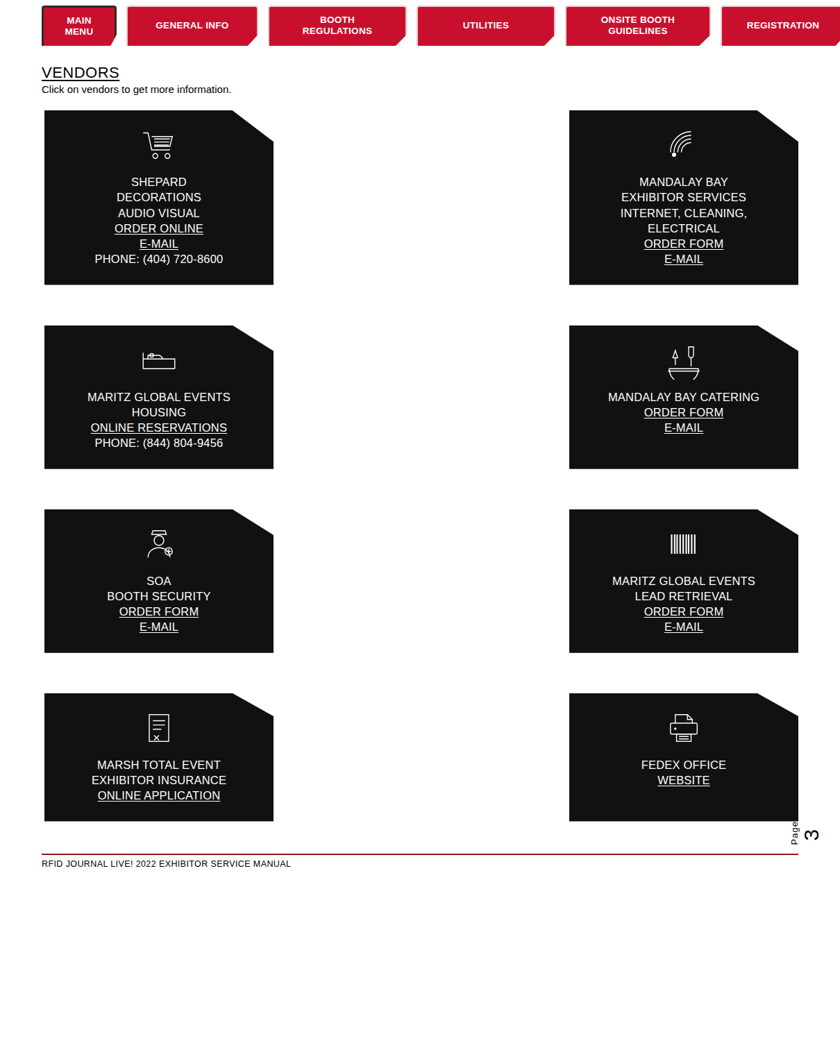MAIN
MENU GENERAL INFO BOOTH
REGULATIONS UTILITIES ONSITE BOOTH
GUIDELINES REGISTRATION
VENDORS
Click on vendors to get more information.
SHEPARD
DECORATIONS
AUDIO VISUAL
ORDER ONLINE
E-MAIL
PHONE: (404) 720-8600
MANDALAY BAY
EXHIBITOR SERVICES
INTERNET, CLEANING,
ELECTRICAL
ORDER FORM
E-MAIL
MARITZ GLOBAL EVENTS
HOUSING
ONLINE RESERVATIONS
PHONE: (844) 804-9456
MANDALAY BAY CATERING
ORDER FORM
E-MAIL
SOA
BOOTH SECURITY
ORDER FORM
E-MAIL
MARITZ GLOBAL EVENTS
LEAD RETRIEVAL
ORDER FORM
E-MAIL
MARSH TOTAL EVENT
EXHIBITOR INSURANCE
ONLINE APPLICATION
FEDEX OFFICE
WEBSITE
Page3
RFID JOURNAL LIVE! 2022 EXHIBITOR SERVICE MANUAL